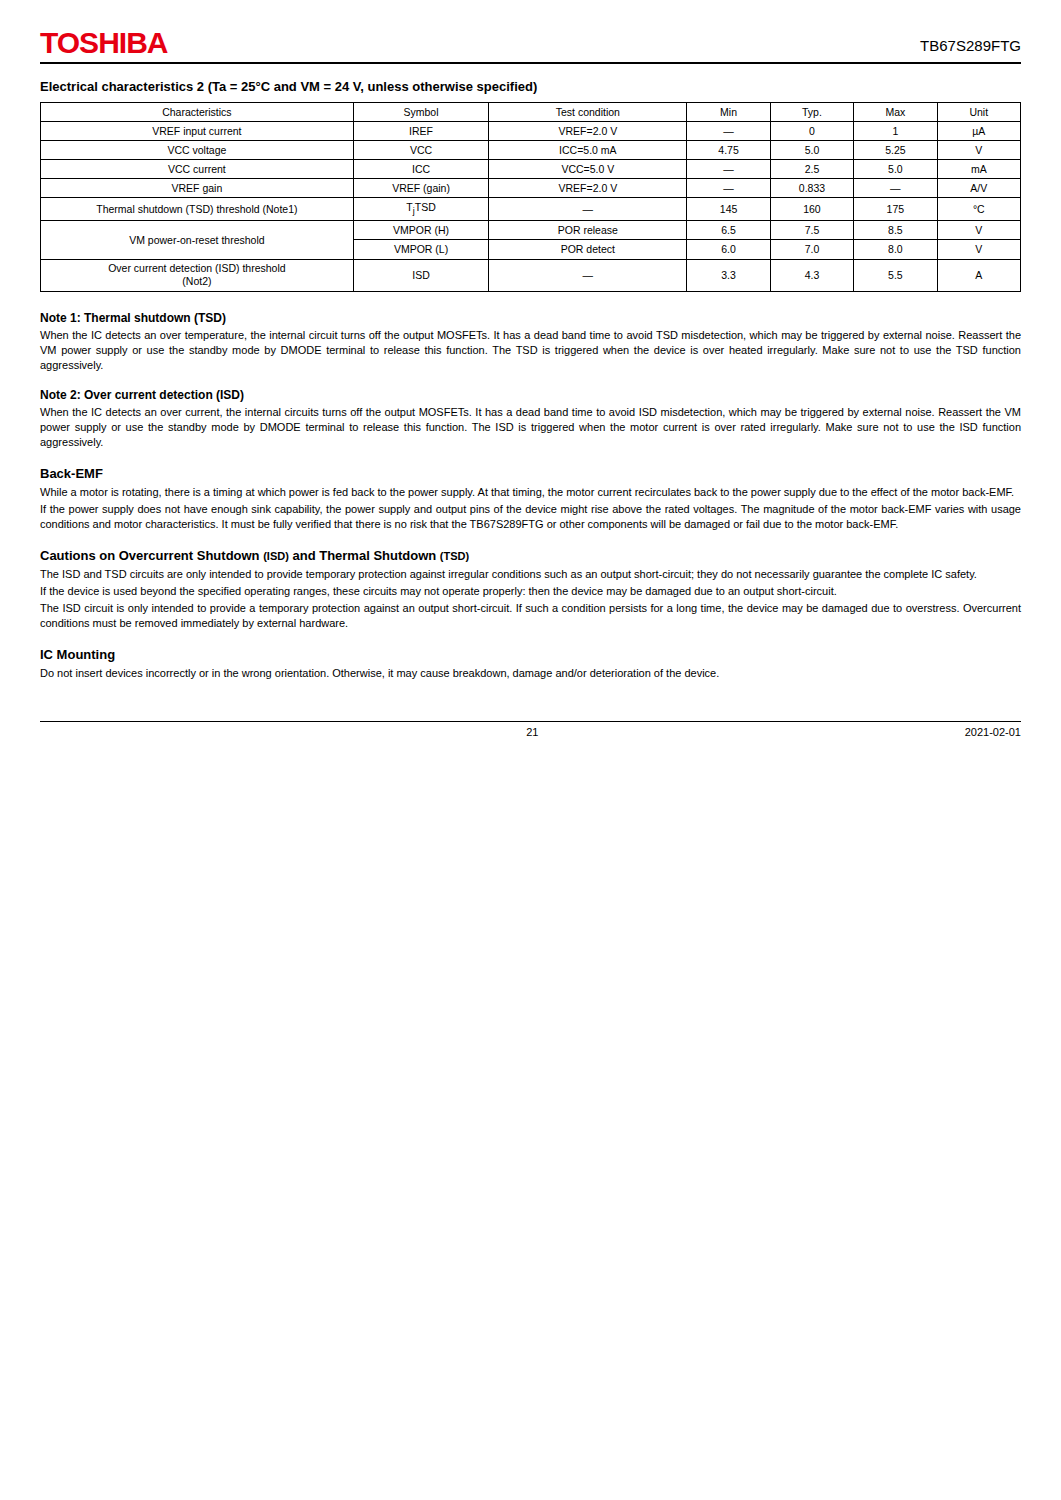TOSHIBA
TB67S289FTG
Electrical characteristics 2 (Ta = 25°C and VM = 24 V, unless otherwise specified)
| Characteristics | Symbol | Test condition | Min | Typ. | Max | Unit |
| --- | --- | --- | --- | --- | --- | --- |
| VREF input current | IREF | VREF=2.0 V | — | 0 | 1 | µA |
| VCC voltage | VCC | ICC=5.0 mA | 4.75 | 5.0 | 5.25 | V |
| VCC current | ICC | VCC=5.0 V | — | 2.5 | 5.0 | mA |
| VREF gain | VREF (gain) | VREF=2.0 V | — | 0.833 | — | A/V |
| Thermal shutdown (TSD) threshold (Note1) | T j TSD | — | 145 | 160 | 175 | °C |
| VM power-on-reset threshold | VMPOR (H) | POR release | 6.5 | 7.5 | 8.5 | V |
| VMPOR (L) | POR detect | 6.0 | 7.0 | 8.0 | V |
| Over current detection (ISD) threshold (Not2) | ISD | — | 3.3 | 4.3 | 5.5 | A |
Note 1: Thermal shutdown (TSD)
When the IC detects an over temperature, the internal circuit turns off the output MOSFETs. It has a dead band time to avoid TSD misdetection, which may be triggered by external noise. Reassert the VM power supply or use the standby mode by DMODE terminal to release this function. The TSD is triggered when the device is over heated irregularly. Make sure not to use the TSD function aggressively.
Note 2: Over current detection (ISD)
When the IC detects an over current, the internal circuits turns off the output MOSFETs. It has a dead band time to avoid ISD misdetection, which may be triggered by external noise. Reassert the VM power supply or use the standby mode by DMODE terminal to release this function. The ISD is triggered when the motor current is over rated irregularly. Make sure not to use the ISD function aggressively.
Back-EMF
While a motor is rotating, there is a timing at which power is fed back to the power supply. At that timing, the motor current recirculates back to the power supply due to the effect of the motor back-EMF.
If the power supply does not have enough sink capability, the power supply and output pins of the device might rise above the rated voltages. The magnitude of the motor back-EMF varies with usage conditions and motor characteristics. It must be fully verified that there is no risk that the TB67S289FTG or other components will be damaged or fail due to the motor back-EMF.
Cautions on Overcurrent Shutdown (ISD) and Thermal Shutdown (TSD)
The ISD and TSD circuits are only intended to provide temporary protection against irregular conditions such as an output short-circuit; they do not necessarily guarantee the complete IC safety.
If the device is used beyond the specified operating ranges, these circuits may not operate properly: then the device may be damaged due to an output short-circuit.
The ISD circuit is only intended to provide a temporary protection against an output short-circuit. If such a condition persists for a long time, the device may be damaged due to overstress. Overcurrent conditions must be removed immediately by external hardware.
IC Mounting
Do not insert devices incorrectly or in the wrong orientation. Otherwise, it may cause breakdown, damage and/or deterioration of the device.
21
2021-02-01